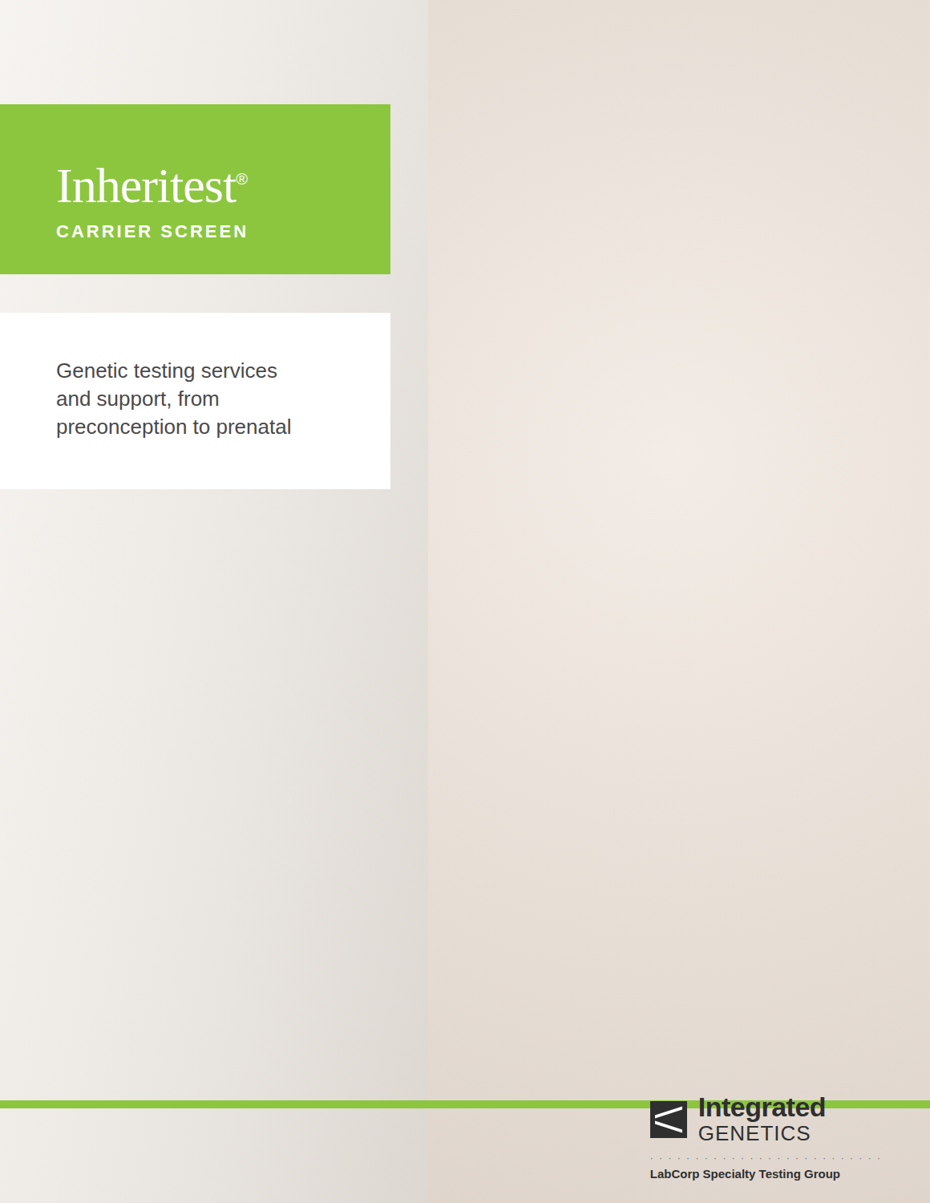Inheritest®
Carrier Screen
Genetic testing services
and support, from
preconception to prenatal
Integrated
GENETICS
· · · · · · · · · · · · · · · · · · · · · · · · · ·
LabCorp Specialty Testing Group